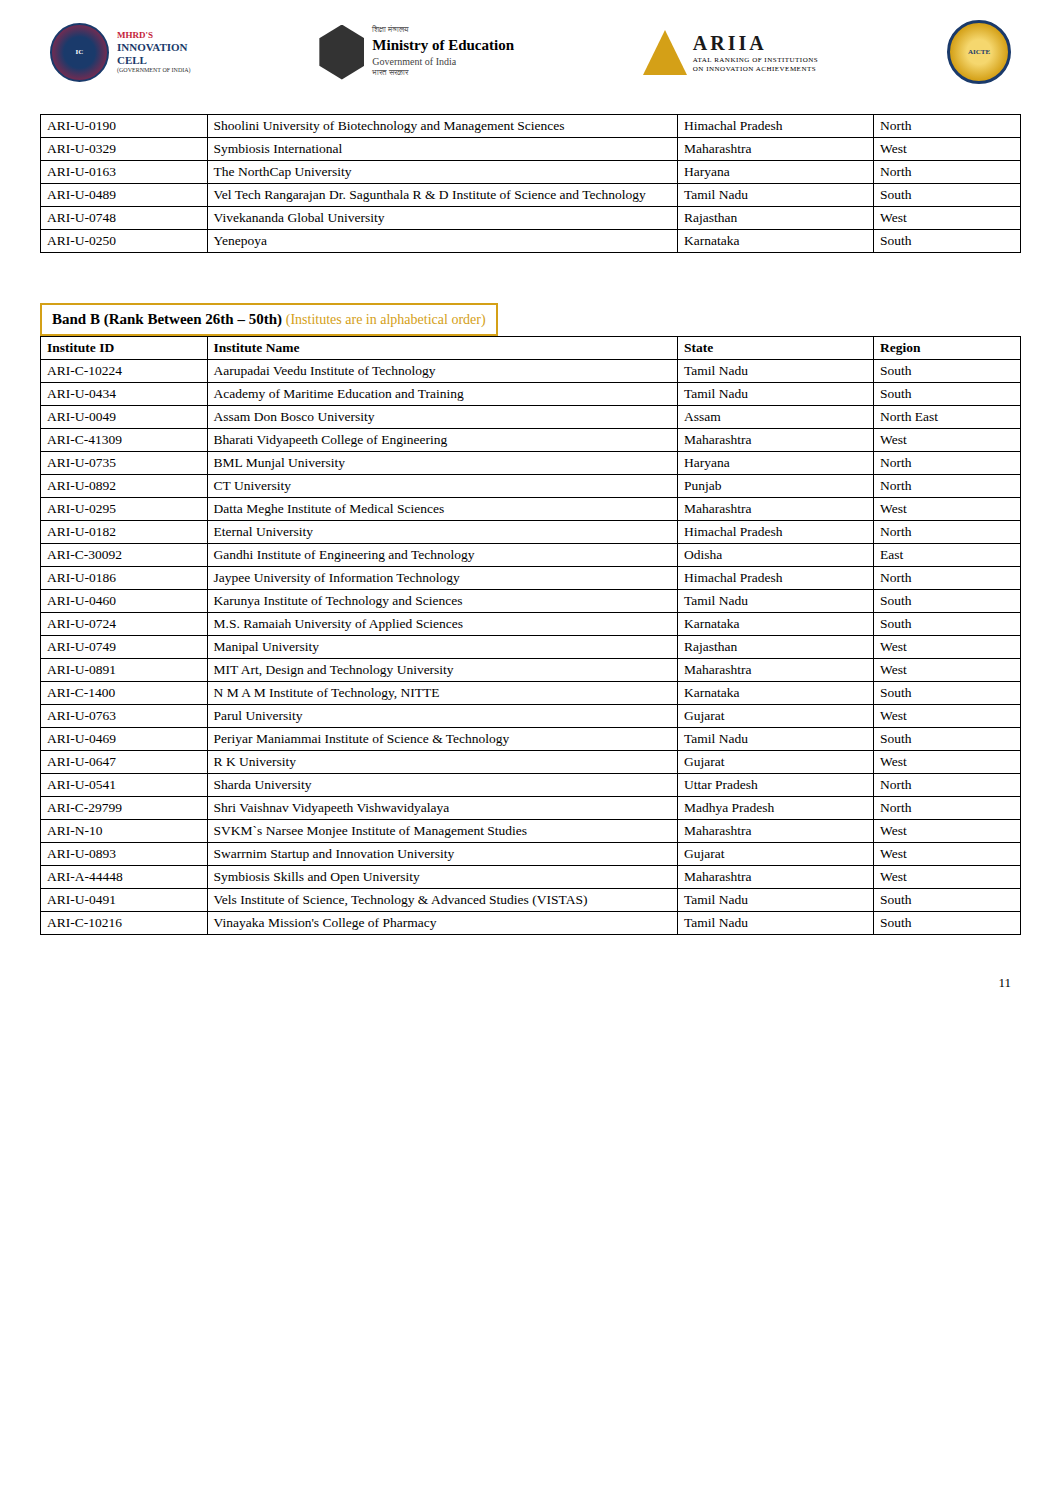IC
MHRD'S
INNOVATION
CELL
(GOVERNMENT OF INDIA)
शिक्षा मंत्रालय
Ministry of Education
Government of India
भारत सरकार
ARIIA
ATAL RANKING OF INSTITUTIONS
ON INNOVATION ACHIEVEMENTS
AICTE
| ARI-U-0190 | Shoolini University of Biotechnology and Management Sciences | Himachal Pradesh | North |
| ARI-U-0329 | Symbiosis International | Maharashtra | West |
| ARI-U-0163 | The NorthCap University | Haryana | North |
| ARI-U-0489 | Vel Tech Rangarajan Dr. Sagunthala R & D Institute of Science and Technology | Tamil Nadu | South |
| ARI-U-0748 | Vivekananda Global University | Rajasthan | West |
| ARI-U-0250 | Yenepoya | Karnataka | South |
Band B (Rank Between 26th – 50th) (Institutes are in alphabetical order)
| Institute ID | Institute Name | State | Region |
| --- | --- | --- | --- |
| ARI-C-10224 | Aarupadai Veedu Institute of Technology | Tamil Nadu | South |
| ARI-U-0434 | Academy of Maritime Education and Training | Tamil Nadu | South |
| ARI-U-0049 | Assam Don Bosco University | Assam | North East |
| ARI-C-41309 | Bharati Vidyapeeth College of Engineering | Maharashtra | West |
| ARI-U-0735 | BML Munjal University | Haryana | North |
| ARI-U-0892 | CT University | Punjab | North |
| ARI-U-0295 | Datta Meghe Institute of Medical Sciences | Maharashtra | West |
| ARI-U-0182 | Eternal University | Himachal Pradesh | North |
| ARI-C-30092 | Gandhi Institute of Engineering and Technology | Odisha | East |
| ARI-U-0186 | Jaypee University of Information Technology | Himachal Pradesh | North |
| ARI-U-0460 | Karunya Institute of Technology and Sciences | Tamil Nadu | South |
| ARI-U-0724 | M.S. Ramaiah University of Applied Sciences | Karnataka | South |
| ARI-U-0749 | Manipal University | Rajasthan | West |
| ARI-U-0891 | MIT Art, Design and Technology University | Maharashtra | West |
| ARI-C-1400 | N M A M Institute of Technology, NITTE | Karnataka | South |
| ARI-U-0763 | Parul University | Gujarat | West |
| ARI-U-0469 | Periyar Maniammai Institute of Science & Technology | Tamil Nadu | South |
| ARI-U-0647 | R K University | Gujarat | West |
| ARI-U-0541 | Sharda University | Uttar Pradesh | North |
| ARI-C-29799 | Shri Vaishnav Vidyapeeth Vishwavidyalaya | Madhya Pradesh | North |
| ARI-N-10 | SVKM`s Narsee Monjee Institute of Management Studies | Maharashtra | West |
| ARI-U-0893 | Swarrnim Startup and Innovation University | Gujarat | West |
| ARI-A-44448 | Symbiosis Skills and Open University | Maharashtra | West |
| ARI-U-0491 | Vels Institute of Science, Technology & Advanced Studies (VISTAS) | Tamil Nadu | South |
| ARI-C-10216 | Vinayaka Mission's College of Pharmacy | Tamil Nadu | South |
11